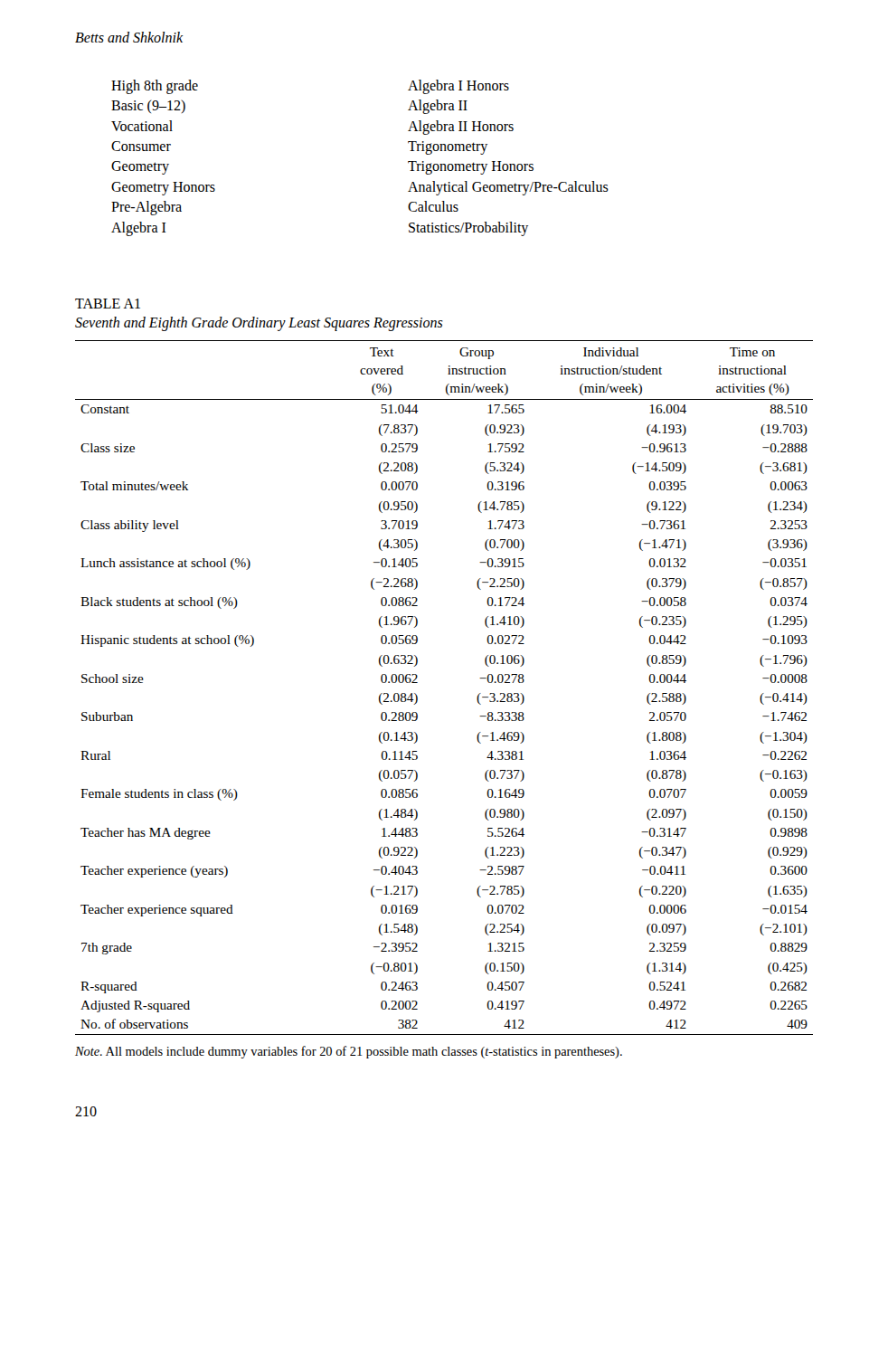Betts and Shkolnik
High 8th grade
Algebra I Honors
Basic (9–12)
Algebra II
Vocational
Algebra II Honors
Consumer
Trigonometry
Geometry
Trigonometry Honors
Geometry Honors
Analytical Geometry/Pre-Calculus
Pre-Algebra
Calculus
Algebra I
Statistics/Probability
TABLE A1
Seventh and Eighth Grade Ordinary Least Squares Regressions
| | Text covered (%) | Group instruction (min/week) | Individual instruction/student (min/week) | Time on instructional activities (%) |
| --- | --- | --- | --- | --- |
| Constant | 51.044 | 17.565 | 16.004 | 88.510 |
| | (7.837) | (0.923) | (4.193) | (19.703) |
| Class size | 0.2579 | 1.7592 | −0.9613 | −0.2888 |
| | (2.208) | (5.324) | (−14.509) | (−3.681) |
| Total minutes/week | 0.0070 | 0.3196 | 0.0395 | 0.0063 |
| | (0.950) | (14.785) | (9.122) | (1.234) |
| Class ability level | 3.7019 | 1.7473 | −0.7361 | 2.3253 |
| | (4.305) | (0.700) | (−1.471) | (3.936) |
| Lunch assistance at school (%) | −0.1405 | −0.3915 | 0.0132 | −0.0351 |
| | (−2.268) | (−2.250) | (0.379) | (−0.857) |
| Black students at school (%) | 0.0862 | 0.1724 | −0.0058 | 0.0374 |
| | (1.967) | (1.410) | (−0.235) | (1.295) |
| Hispanic students at school (%) | 0.0569 | 0.0272 | 0.0442 | −0.1093 |
| | (0.632) | (0.106) | (0.859) | (−1.796) |
| School size | 0.0062 | −0.0278 | 0.0044 | −0.0008 |
| | (2.084) | (−3.283) | (2.588) | (−0.414) |
| Suburban | 0.2809 | −8.3338 | 2.0570 | −1.7462 |
| | (0.143) | (−1.469) | (1.808) | (−1.304) |
| Rural | 0.1145 | 4.3381 | 1.0364 | −0.2262 |
| | (0.057) | (0.737) | (0.878) | (−0.163) |
| Female students in class (%) | 0.0856 | 0.1649 | 0.0707 | 0.0059 |
| | (1.484) | (0.980) | (2.097) | (0.150) |
| Teacher has MA degree | 1.4483 | 5.5264 | −0.3147 | 0.9898 |
| | (0.922) | (1.223) | (−0.347) | (0.929) |
| Teacher experience (years) | −0.4043 | −2.5987 | −0.0411 | 0.3600 |
| | (−1.217) | (−2.785) | (−0.220) | (1.635) |
| Teacher experience squared | 0.0169 | 0.0702 | 0.0006 | −0.0154 |
| | (1.548) | (2.254) | (0.097) | (−2.101) |
| 7th grade | −2.3952 | 1.3215 | 2.3259 | 0.8829 |
| | (−0.801) | (0.150) | (1.314) | (0.425) |
| R-squared | 0.2463 | 0.4507 | 0.5241 | 0.2682 |
| Adjusted R-squared | 0.2002 | 0.4197 | 0.4972 | 0.2265 |
| No. of observations | 382 | 412 | 412 | 409 |
Note. All models include dummy variables for 20 of 21 possible math classes (t-statistics in parentheses).
210